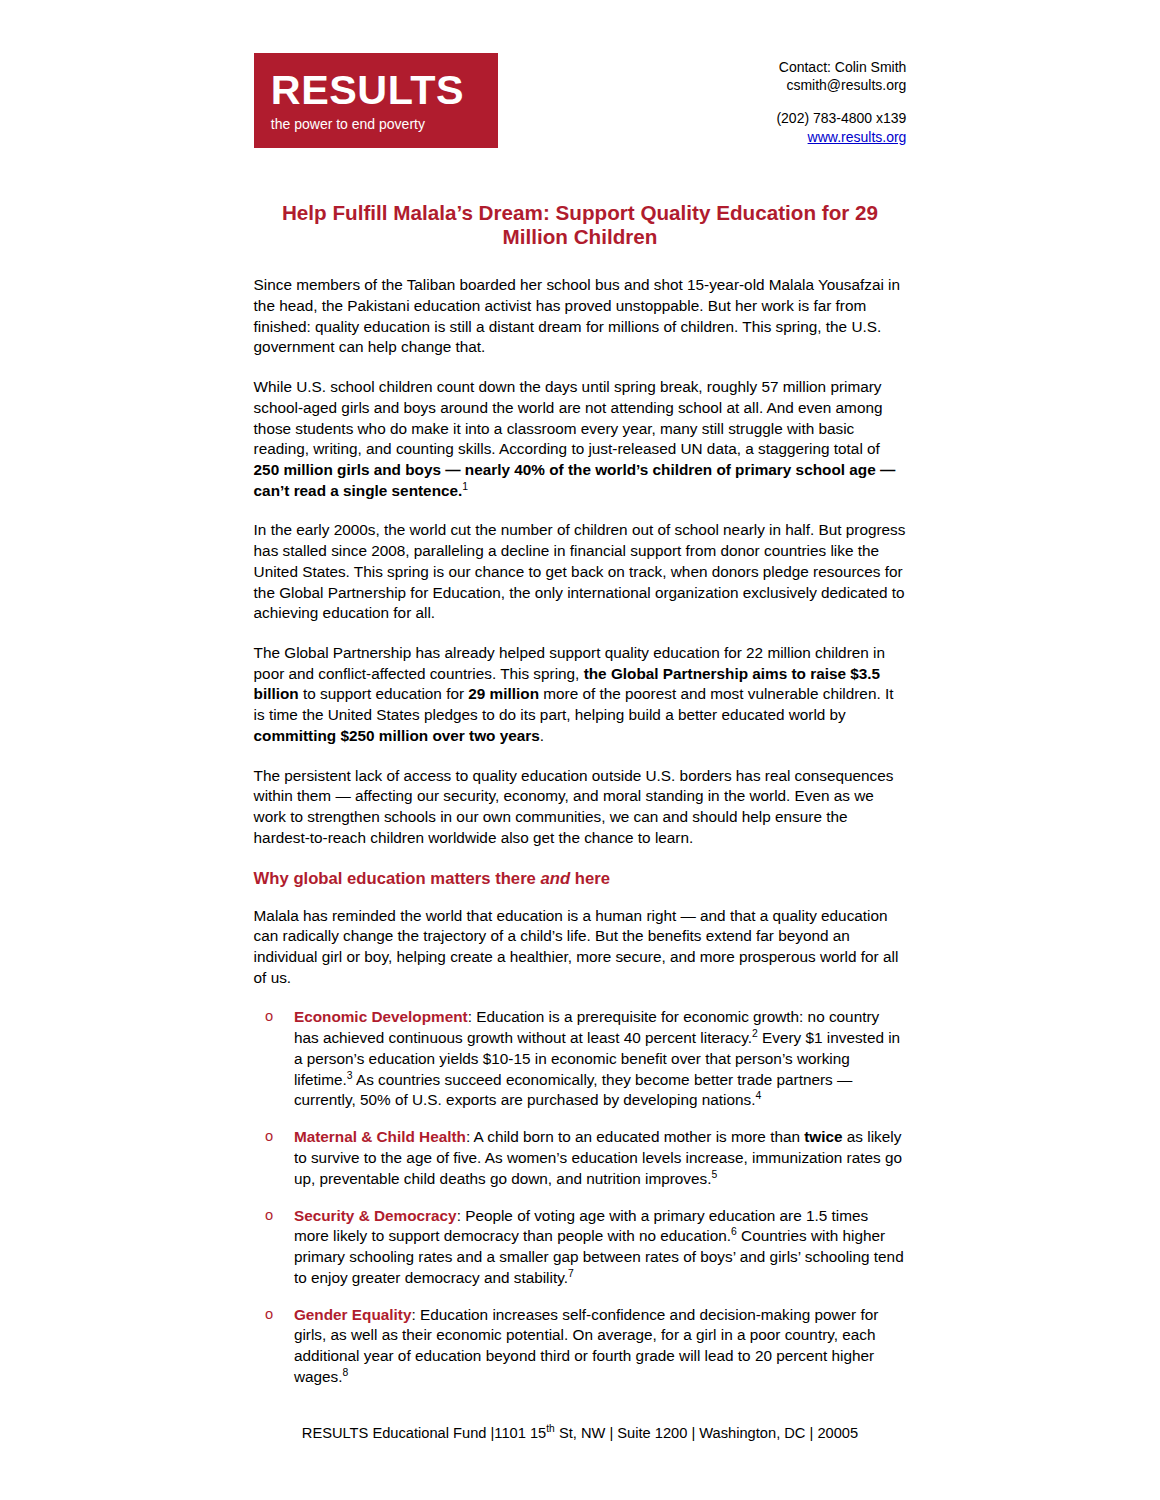RESULTS
the power to end poverty
Contact: Colin Smith
csmith@results.org
(202) 783-4800 x139
www.results.org
Help Fulfill Malala’s Dream: Support Quality Education for 29 Million Children
Since members of the Taliban boarded her school bus and shot 15-year-old Malala Yousafzai in the head, the Pakistani education activist has proved unstoppable. But her work is far from finished: quality education is still a distant dream for millions of children. This spring, the U.S. government can help change that.
While U.S. school children count down the days until spring break, roughly 57 million primary school-aged girls and boys around the world are not attending school at all. And even among those students who do make it into a classroom every year, many still struggle with basic reading, writing, and counting skills. According to just-released UN data, a staggering total of 250 million girls and boys — nearly 40% of the world’s children of primary school age — can’t read a single sentence.1
In the early 2000s, the world cut the number of children out of school nearly in half. But progress has stalled since 2008, paralleling a decline in financial support from donor countries like the United States. This spring is our chance to get back on track, when donors pledge resources for the Global Partnership for Education, the only international organization exclusively dedicated to achieving education for all.
The Global Partnership has already helped support quality education for 22 million children in poor and conflict-affected countries. This spring, the Global Partnership aims to raise $3.5 billion to support education for 29 million more of the poorest and most vulnerable children. It is time the United States pledges to do its part, helping build a better educated world by committing $250 million over two years.
The persistent lack of access to quality education outside U.S. borders has real consequences within them — affecting our security, economy, and moral standing in the world. Even as we work to strengthen schools in our own communities, we can and should help ensure the hardest-to-reach children worldwide also get the chance to learn.
Why global education matters there and here
Malala has reminded the world that education is a human right — and that a quality education can radically change the trajectory of a child’s life. But the benefits extend far beyond an individual girl or boy, helping create a healthier, more secure, and more prosperous world for all of us.
Economic Development: Education is a prerequisite for economic growth: no country has achieved continuous growth without at least 40 percent literacy.2 Every $1 invested in a person’s education yields $10-15 in economic benefit over that person’s working lifetime.3 As countries succeed economically, they become better trade partners — currently, 50% of U.S. exports are purchased by developing nations.4
Maternal & Child Health: A child born to an educated mother is more than twice as likely to survive to the age of five. As women’s education levels increase, immunization rates go up, preventable child deaths go down, and nutrition improves.5
Security & Democracy: People of voting age with a primary education are 1.5 times more likely to support democracy than people with no education.6 Countries with higher primary schooling rates and a smaller gap between rates of boys’ and girls’ schooling tend to enjoy greater democracy and stability.7
Gender Equality: Education increases self-confidence and decision-making power for girls, as well as their economic potential. On average, for a girl in a poor country, each additional year of education beyond third or fourth grade will lead to 20 percent higher wages.8
RESULTS Educational Fund |1101 15th St, NW | Suite 1200 | Washington, DC | 20005